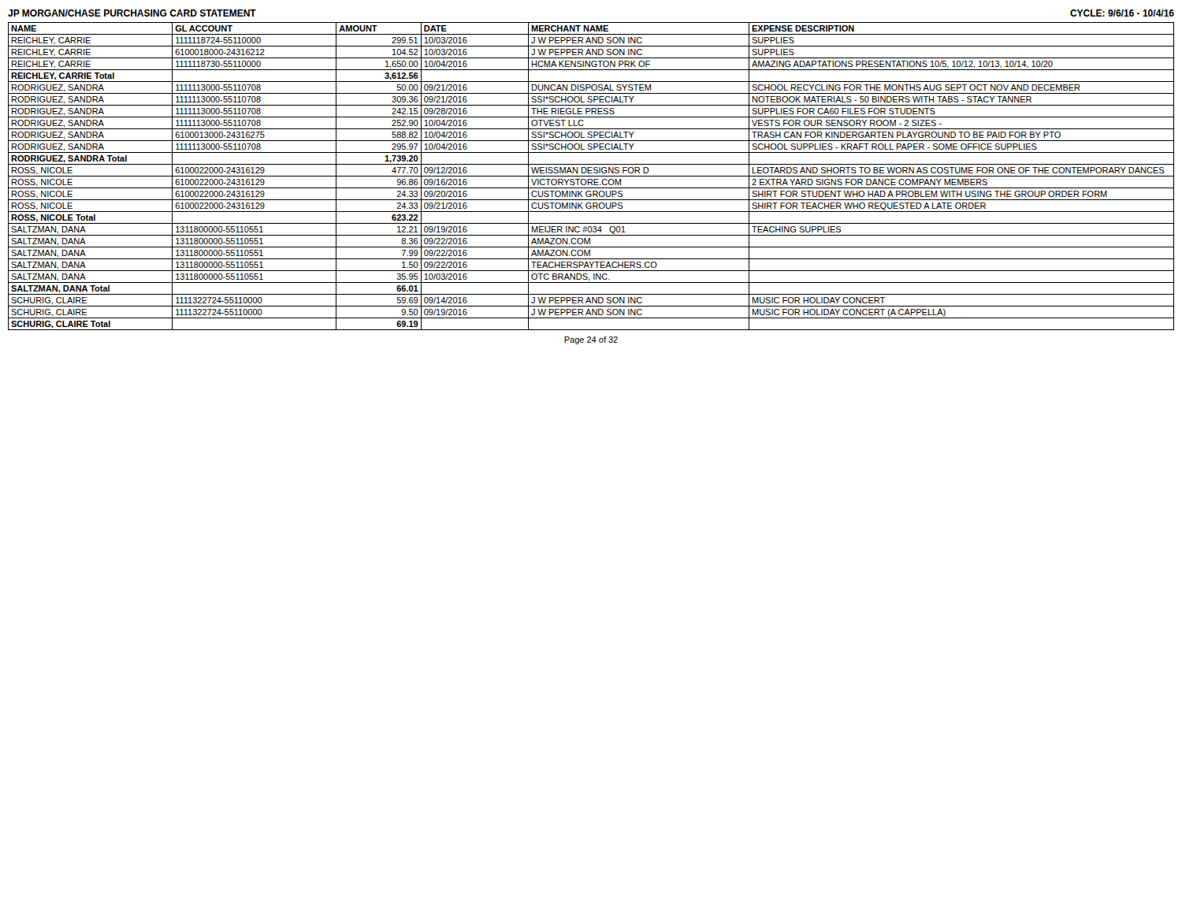JP MORGAN/CHASE PURCHASING CARD STATEMENT CYCLE: 9/6/16 - 10/4/16
| NAME | GL ACCOUNT | AMOUNT | DATE | MERCHANT NAME | EXPENSE DESCRIPTION |
| --- | --- | --- | --- | --- | --- |
| REICHLEY, CARRIE | 1111118724-55110000 | 299.51 | 10/03/2016 | J W PEPPER AND SON INC | SUPPLIES |
| REICHLEY, CARRIE | 6100018000-24316212 | 104.52 | 10/03/2016 | J W PEPPER AND SON INC | SUPPLIES |
| REICHLEY, CARRIE | 1111118730-55110000 | 1,650.00 | 10/04/2016 | HCMA KENSINGTON PRK OF | AMAZING ADAPTATIONS PRESENTATIONS 10/5, 10/12, 10/13, 10/14, 10/20 |
| REICHLEY, CARRIE Total | | 3,612.56 | | | |
| RODRIGUEZ, SANDRA | 1111113000-55110708 | 50.00 | 09/21/2016 | DUNCAN DISPOSAL SYSTEM | SCHOOL RECYCLING FOR THE MONTHS AUG SEPT OCT NOV AND DECEMBER |
| RODRIGUEZ, SANDRA | 1111113000-55110708 | 309.36 | 09/21/2016 | SSI*SCHOOL SPECIALTY | NOTEBOOK MATERIALS - 50 BINDERS WITH TABS - STACY TANNER |
| RODRIGUEZ, SANDRA | 1111113000-55110708 | 242.15 | 09/28/2016 | THE RIEGLE PRESS | SUPPLIES FOR CA60 FILES FOR STUDENTS |
| RODRIGUEZ, SANDRA | 1111113000-55110708 | 252.90 | 10/04/2016 | OTVEST LLC | VESTS FOR OUR SENSORY ROOM - 2 SIZES - |
| RODRIGUEZ, SANDRA | 6100013000-24316275 | 588.82 | 10/04/2016 | SSI*SCHOOL SPECIALTY | TRASH CAN FOR KINDERGARTEN PLAYGROUND TO BE PAID FOR BY PTO |
| RODRIGUEZ, SANDRA | 1111113000-55110708 | 295.97 | 10/04/2016 | SSI*SCHOOL SPECIALTY | SCHOOL SUPPLIES - KRAFT ROLL PAPER - SOME OFFICE SUPPLIES |
| RODRIGUEZ, SANDRA Total | | 1,739.20 | | | |
| ROSS, NICOLE | 6100022000-24316129 | 477.70 | 09/12/2016 | WEISSMAN DESIGNS FOR D | LEOTARDS AND SHORTS TO BE WORN AS COSTUME FOR ONE OF THE CONTEMPORARY DANCES |
| ROSS, NICOLE | 6100022000-24316129 | 96.86 | 09/16/2016 | VICTORYSTORE.COM | 2 EXTRA YARD SIGNS FOR DANCE COMPANY MEMBERS |
| ROSS, NICOLE | 6100022000-24316129 | 24.33 | 09/20/2016 | CUSTOMINK GROUPS | SHIRT FOR STUDENT WHO HAD A PROBLEM WITH USING THE GROUP ORDER FORM |
| ROSS, NICOLE | 6100022000-24316129 | 24.33 | 09/21/2016 | CUSTOMINK GROUPS | SHIRT FOR TEACHER WHO REQUESTED A LATE ORDER |
| ROSS, NICOLE Total | | 623.22 | | | |
| SALTZMAN, DANA | 1311800000-55110551 | 12.21 | 09/19/2016 | MEIJER INC #034 Q01 | TEACHING SUPPLIES |
| SALTZMAN, DANA | 1311800000-55110551 | 8.36 | 09/22/2016 | AMAZON.COM | |
| SALTZMAN, DANA | 1311800000-55110551 | 7.99 | 09/22/2016 | AMAZON.COM | |
| SALTZMAN, DANA | 1311800000-55110551 | 1.50 | 09/22/2016 | TEACHERSPAYTEACHERS.CO | |
| SALTZMAN, DANA | 1311800000-55110551 | 35.95 | 10/03/2016 | OTC BRANDS, INC. | |
| SALTZMAN, DANA Total | | 66.01 | | | |
| SCHURIG, CLAIRE | 1111322724-55110000 | 59.69 | 09/14/2016 | J W PEPPER AND SON INC | MUSIC FOR HOLIDAY CONCERT |
| SCHURIG, CLAIRE | 1111322724-55110000 | 9.50 | 09/19/2016 | J W PEPPER AND SON INC | MUSIC FOR HOLIDAY CONCERT (A CAPPELLA) |
| SCHURIG, CLAIRE Total | | 69.19 | | | |
Page 24 of 32